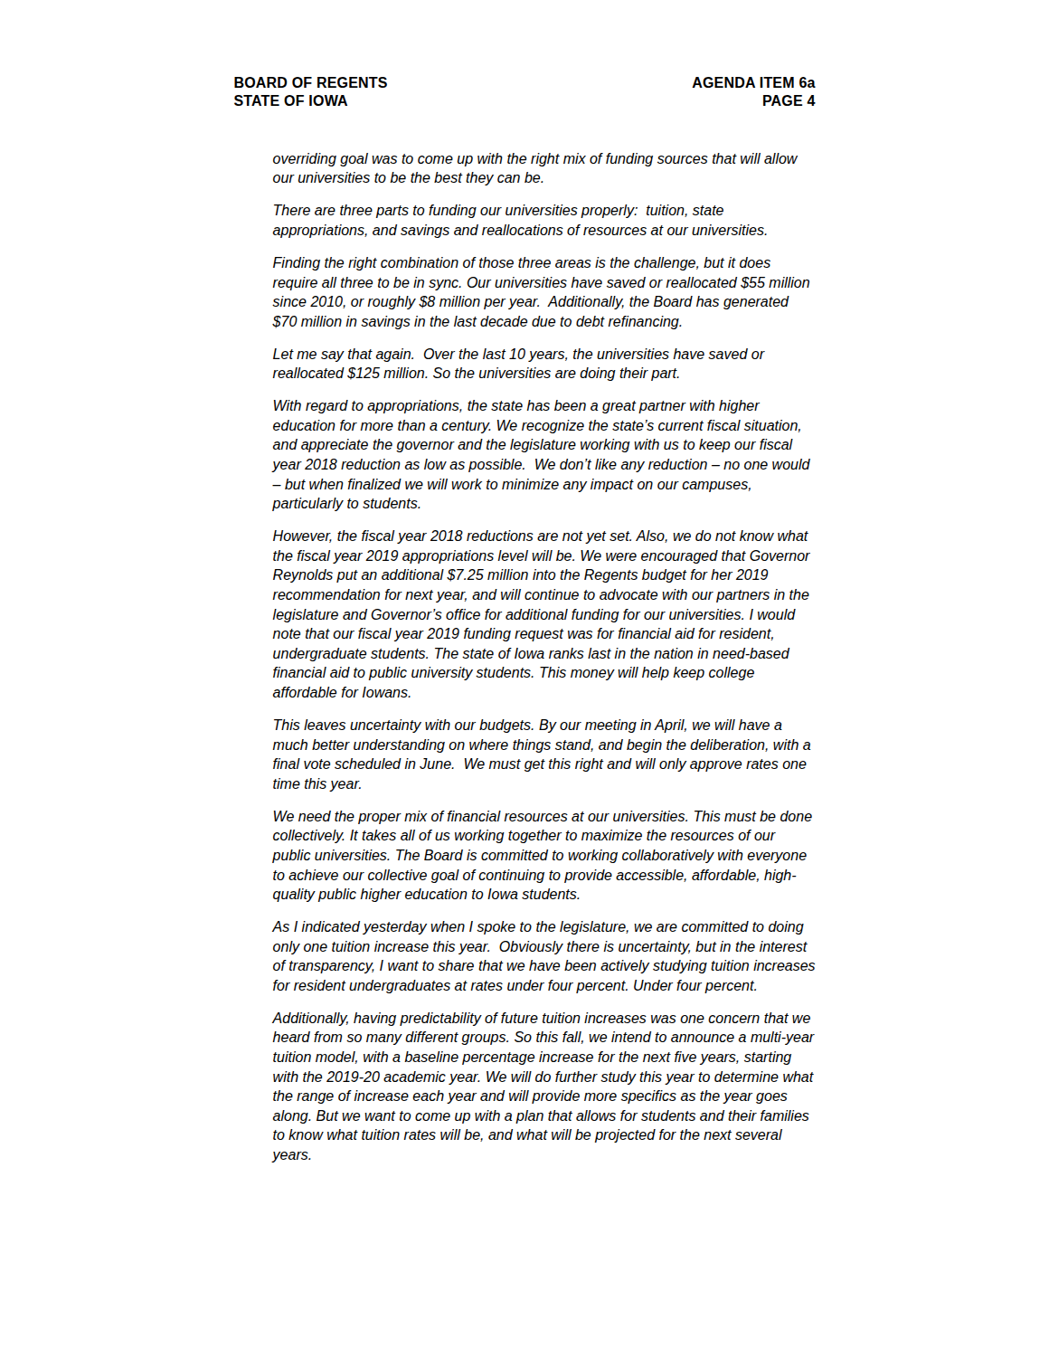BOARD OF REGENTS
STATE OF IOWA
AGENDA ITEM 6a
PAGE 4
overriding goal was to come up with the right mix of funding sources that will allow our universities to be the best they can be.
There are three parts to funding our universities properly: tuition, state appropriations, and savings and reallocations of resources at our universities.
Finding the right combination of those three areas is the challenge, but it does require all three to be in sync. Our universities have saved or reallocated $55 million since 2010, or roughly $8 million per year. Additionally, the Board has generated $70 million in savings in the last decade due to debt refinancing.
Let me say that again. Over the last 10 years, the universities have saved or reallocated $125 million. So the universities are doing their part.
With regard to appropriations, the state has been a great partner with higher education for more than a century. We recognize the state’s current fiscal situation, and appreciate the governor and the legislature working with us to keep our fiscal year 2018 reduction as low as possible. We don’t like any reduction – no one would – but when finalized we will work to minimize any impact on our campuses, particularly to students.
However, the fiscal year 2018 reductions are not yet set. Also, we do not know what the fiscal year 2019 appropriations level will be. We were encouraged that Governor Reynolds put an additional $7.25 million into the Regents budget for her 2019 recommendation for next year, and will continue to advocate with our partners in the legislature and Governor’s office for additional funding for our universities. I would note that our fiscal year 2019 funding request was for financial aid for resident, undergraduate students. The state of Iowa ranks last in the nation in need-based financial aid to public university students. This money will help keep college affordable for Iowans.
This leaves uncertainty with our budgets. By our meeting in April, we will have a much better understanding on where things stand, and begin the deliberation, with a final vote scheduled in June. We must get this right and will only approve rates one time this year.
We need the proper mix of financial resources at our universities. This must be done collectively. It takes all of us working together to maximize the resources of our public universities. The Board is committed to working collaboratively with everyone to achieve our collective goal of continuing to provide accessible, affordable, high-quality public higher education to Iowa students.
As I indicated yesterday when I spoke to the legislature, we are committed to doing only one tuition increase this year. Obviously there is uncertainty, but in the interest of transparency, I want to share that we have been actively studying tuition increases for resident undergraduates at rates under four percent. Under four percent.
Additionally, having predictability of future tuition increases was one concern that we heard from so many different groups. So this fall, we intend to announce a multi-year tuition model, with a baseline percentage increase for the next five years, starting with the 2019-20 academic year. We will do further study this year to determine what the range of increase each year and will provide more specifics as the year goes along. But we want to come up with a plan that allows for students and their families to know what tuition rates will be, and what will be projected for the next several years.